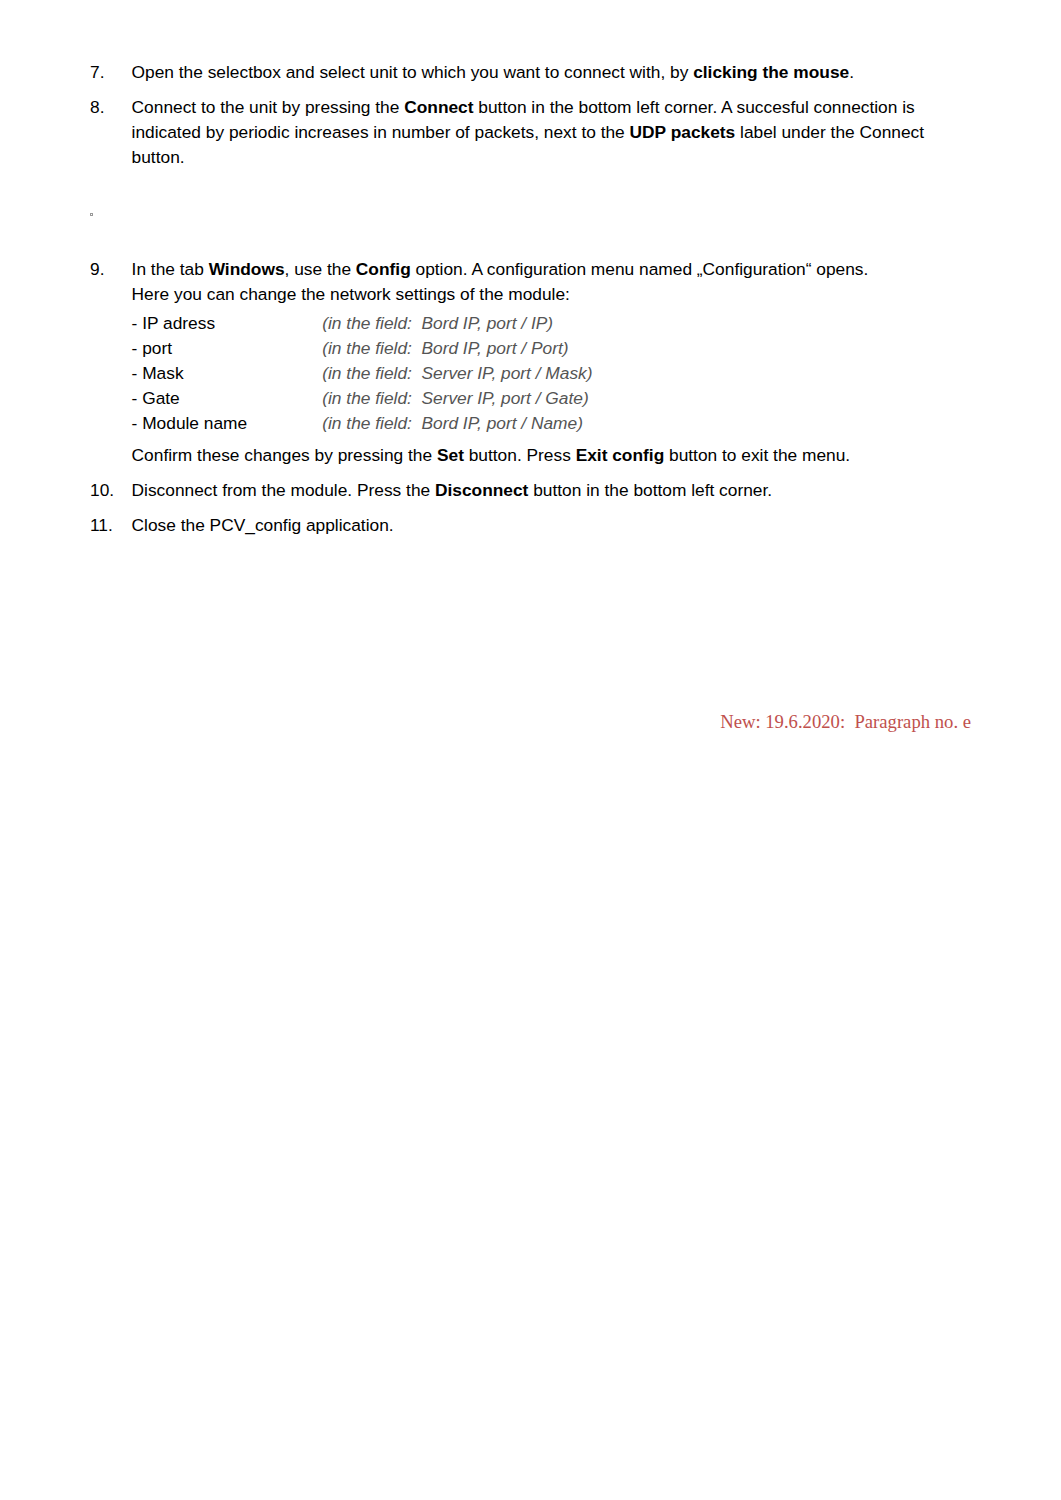7. Open the selectbox and select unit to which you want to connect with, by clicking the mouse.
8. Connect to the unit by pressing the Connect button in the bottom left corner. A succesful connection is indicated by periodic increases in number of packets, next to the UDP packets label under the Connect button.
9. In the tab Windows, use the Config option. A configuration menu named „Configuration“ opens.
Here you can change the network settings of the module:
- IP adress(in the field: Bord IP, port / IP)
- port(in the field: Bord IP, port / Port)
- Mask(in the field: Server IP, port / Mask)
- Gate(in the field: Server IP, port / Gate)
- Module name(in the field: Bord IP, port / Name)
Confirm these changes by pressing the Set button. Press Exit config button to exit the menu.
10. Disconnect from the module. Press the Disconnect button in the bottom left corner.
11. Close the PCV_config application.
New: 19.6.2020: Paragraph no. e